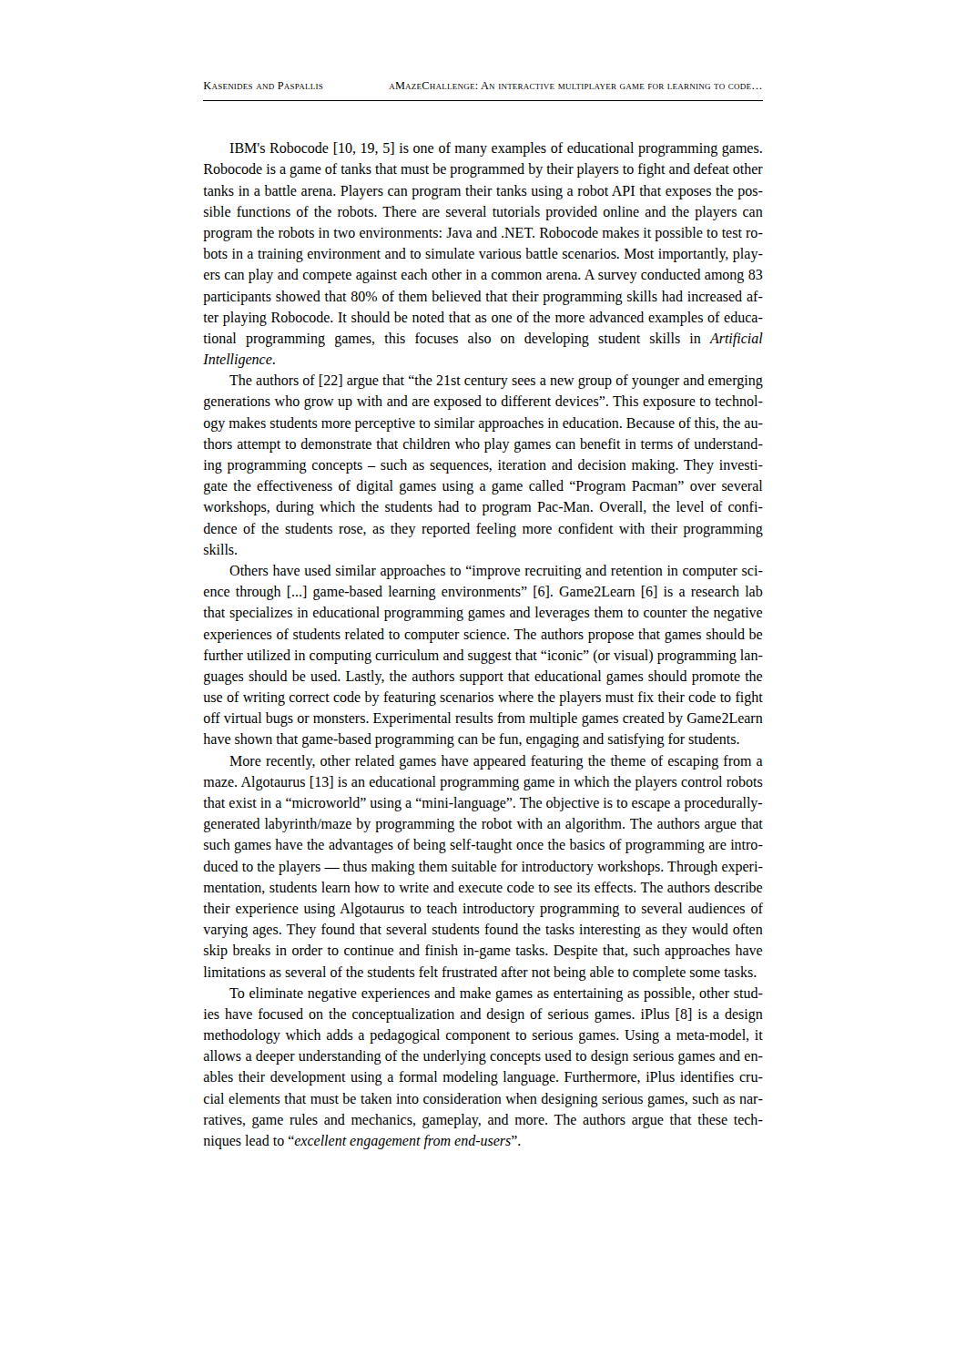Kasenides and Paspallis aMazeChallenge: An interactive multiplayer game for learning to code…
IBM's Robocode [10, 19, 5] is one of many examples of educational programming games. Robocode is a game of tanks that must be programmed by their players to fight and defeat other tanks in a battle arena. Players can program their tanks using a robot API that exposes the possible functions of the robots. There are several tutorials provided online and the players can program the robots in two environments: Java and .NET. Robocode makes it possible to test robots in a training environment and to simulate various battle scenarios. Most importantly, players can play and compete against each other in a common arena. A survey conducted among 83 participants showed that 80% of them believed that their programming skills had increased after playing Robocode. It should be noted that as one of the more advanced examples of educational programming games, this focuses also on developing student skills in Artificial Intelligence.
The authors of [22] argue that “the 21st century sees a new group of younger and emerging generations who grow up with and are exposed to different devices”. This exposure to technology makes students more perceptive to similar approaches in education. Because of this, the authors attempt to demonstrate that children who play games can benefit in terms of understanding programming concepts – such as sequences, iteration and decision making. They investigate the effectiveness of digital games using a game called “Program Pacman” over several workshops, during which the students had to program Pac-Man. Overall, the level of confidence of the students rose, as they reported feeling more confident with their programming skills.
Others have used similar approaches to “improve recruiting and retention in computer science through [...] game-based learning environments” [6]. Game2Learn [6] is a research lab that specializes in educational programming games and leverages them to counter the negative experiences of students related to computer science. The authors propose that games should be further utilized in computing curriculum and suggest that “iconic” (or visual) programming languages should be used. Lastly, the authors support that educational games should promote the use of writing correct code by featuring scenarios where the players must fix their code to fight off virtual bugs or monsters. Experimental results from multiple games created by Game2Learn have shown that game-based programming can be fun, engaging and satisfying for students.
More recently, other related games have appeared featuring the theme of escaping from a maze. Algotaurus [13] is an educational programming game in which the players control robots that exist in a “microworld” using a “mini-language”. The objective is to escape a procedurally-generated labyrinth/maze by programming the robot with an algorithm. The authors argue that such games have the advantages of being self-taught once the basics of programming are introduced to the players — thus making them suitable for introductory workshops. Through experimentation, students learn how to write and execute code to see its effects. The authors describe their experience using Algotaurus to teach introductory programming to several audiences of varying ages. They found that several students found the tasks interesting as they would often skip breaks in order to continue and finish in-game tasks. Despite that, such approaches have limitations as several of the students felt frustrated after not being able to complete some tasks.
To eliminate negative experiences and make games as entertaining as possible, other studies have focused on the conceptualization and design of serious games. iPlus [8] is a design methodology which adds a pedagogical component to serious games. Using a meta-model, it allows a deeper understanding of the underlying concepts used to design serious games and enables their development using a formal modeling language. Furthermore, iPlus identifies crucial elements that must be taken into consideration when designing serious games, such as narratives, game rules and mechanics, gameplay, and more. The authors argue that these techniques lead to “excellent engagement from end-users”.